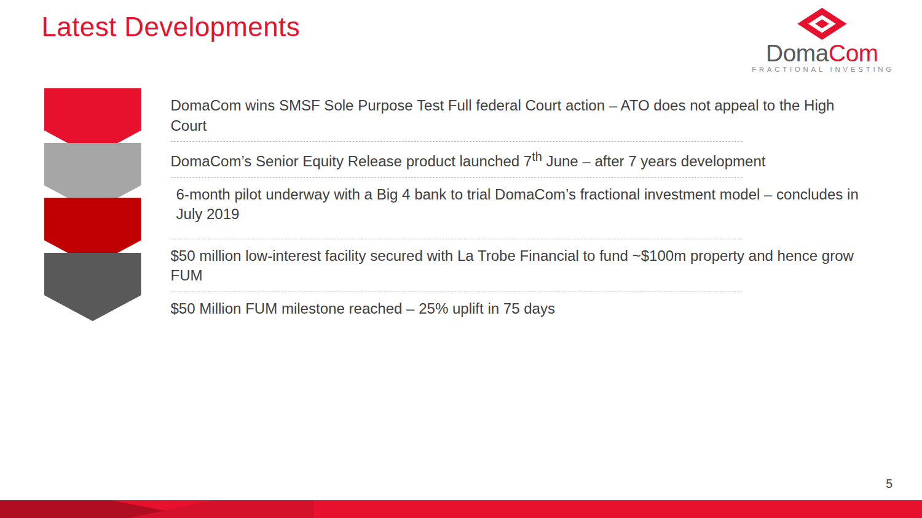Latest Developments
DomaCom
FRACTIONAL INVESTING
DomaCom wins SMSF Sole Purpose Test Full federal Court action – ATO does not appeal to the High Court
DomaCom’s Senior Equity Release product launched 7th June – after 7 years development
6-month pilot underway with a Big 4 bank to trial DomaCom’s fractional investment model – concludes in July 2019
$50 million low-interest facility secured with La Trobe Financial to fund ~$100m property and hence grow FUM
$50 Million FUM milestone reached – 25% uplift in 75 days
5